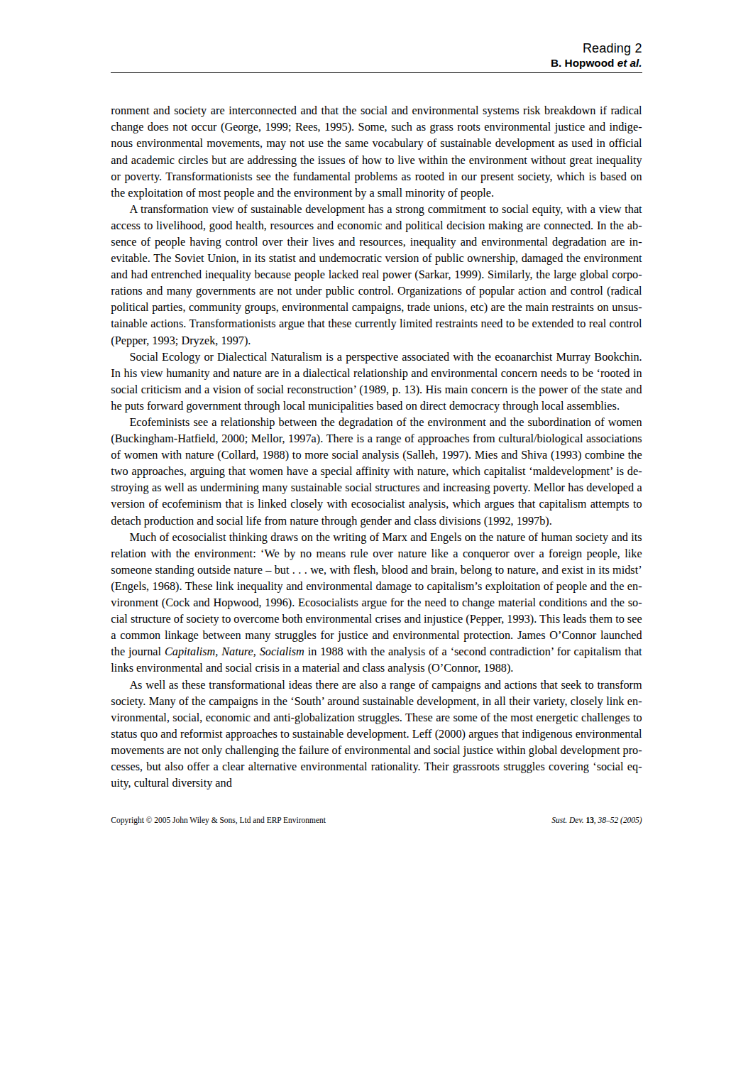Reading 2
B. Hopwood et al.
ronment and society are interconnected and that the social and environmental systems risk breakdown if radical change does not occur (George, 1999; Rees, 1995). Some, such as grass roots environmental justice and indigenous environmental movements, may not use the same vocabulary of sustainable development as used in official and academic circles but are addressing the issues of how to live within the environment without great inequality or poverty. Transformationists see the fundamental problems as rooted in our present society, which is based on the exploitation of most people and the environment by a small minority of people.
A transformation view of sustainable development has a strong commitment to social equity, with a view that access to livelihood, good health, resources and economic and political decision making are connected. In the absence of people having control over their lives and resources, inequality and environmental degradation are inevitable. The Soviet Union, in its statist and undemocratic version of public ownership, damaged the environment and had entrenched inequality because people lacked real power (Sarkar, 1999). Similarly, the large global corporations and many governments are not under public control. Organizations of popular action and control (radical political parties, community groups, environmental campaigns, trade unions, etc) are the main restraints on unsustainable actions. Transformationists argue that these currently limited restraints need to be extended to real control (Pepper, 1993; Dryzek, 1997).
Social Ecology or Dialectical Naturalism is a perspective associated with the ecoanarchist Murray Bookchin. In his view humanity and nature are in a dialectical relationship and environmental concern needs to be ‘rooted in social criticism and a vision of social reconstruction’ (1989, p. 13). His main concern is the power of the state and he puts forward government through local municipalities based on direct democracy through local assemblies.
Ecofeminists see a relationship between the degradation of the environment and the subordination of women (Buckingham-Hatfield, 2000; Mellor, 1997a). There is a range of approaches from cultural/biological associations of women with nature (Collard, 1988) to more social analysis (Salleh, 1997). Mies and Shiva (1993) combine the two approaches, arguing that women have a special affinity with nature, which capitalist ‘maldevelopment’ is destroying as well as undermining many sustainable social structures and increasing poverty. Mellor has developed a version of ecofeminism that is linked closely with ecosocialist analysis, which argues that capitalism attempts to detach production and social life from nature through gender and class divisions (1992, 1997b).
Much of ecosocialist thinking draws on the writing of Marx and Engels on the nature of human society and its relation with the environment: ‘We by no means rule over nature like a conqueror over a foreign people, like someone standing outside nature – but . . . we, with flesh, blood and brain, belong to nature, and exist in its midst’ (Engels, 1968). These link inequality and environmental damage to capitalism’s exploitation of people and the environment (Cock and Hopwood, 1996). Ecosocialists argue for the need to change material conditions and the social structure of society to overcome both environmental crises and injustice (Pepper, 1993). This leads them to see a common linkage between many struggles for justice and environmental protection. James O’Connor launched the journal Capitalism, Nature, Socialism in 1988 with the analysis of a ‘second contradiction’ for capitalism that links environmental and social crisis in a material and class analysis (O’Connor, 1988).
As well as these transformational ideas there are also a range of campaigns and actions that seek to transform society. Many of the campaigns in the ‘South’ around sustainable development, in all their variety, closely link environmental, social, economic and anti-globalization struggles. These are some of the most energetic challenges to status quo and reformist approaches to sustainable development. Leff (2000) argues that indigenous environmental movements are not only challenging the failure of environmental and social justice within global development processes, but also offer a clear alternative environmental rationality. Their grassroots struggles covering ‘social equity, cultural diversity and
Copyright © 2005 John Wiley & Sons, Ltd and ERP Environment Sust. Dev. 13, 38–52 (2005)